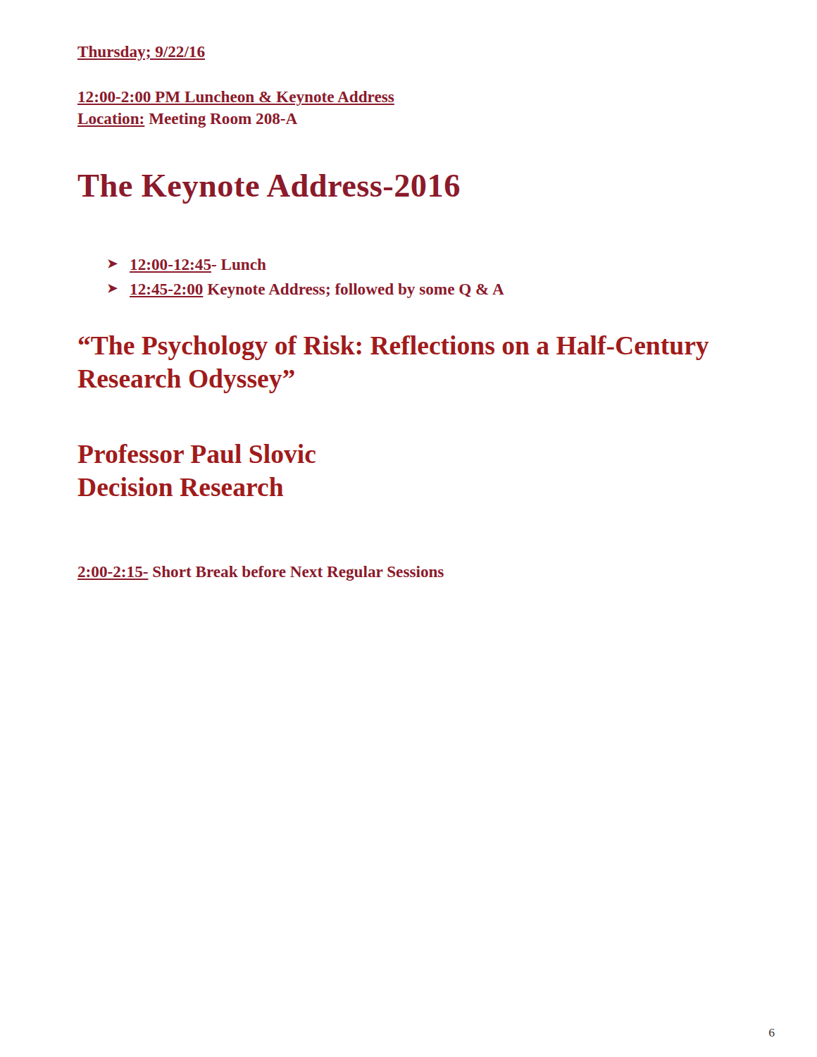Thursday; 9/22/16
12:00-2:00 PM Luncheon & Keynote Address
Location: Meeting Room 208-A
The Keynote Address-2016
12:00-12:45- Lunch
12:45-2:00 Keynote Address; followed by some Q & A
“The Psychology of Risk: Reflections on a Half-Century Research Odyssey”
Professor Paul Slovic
Decision Research
2:00-2:15- Short Break before Next Regular Sessions
6